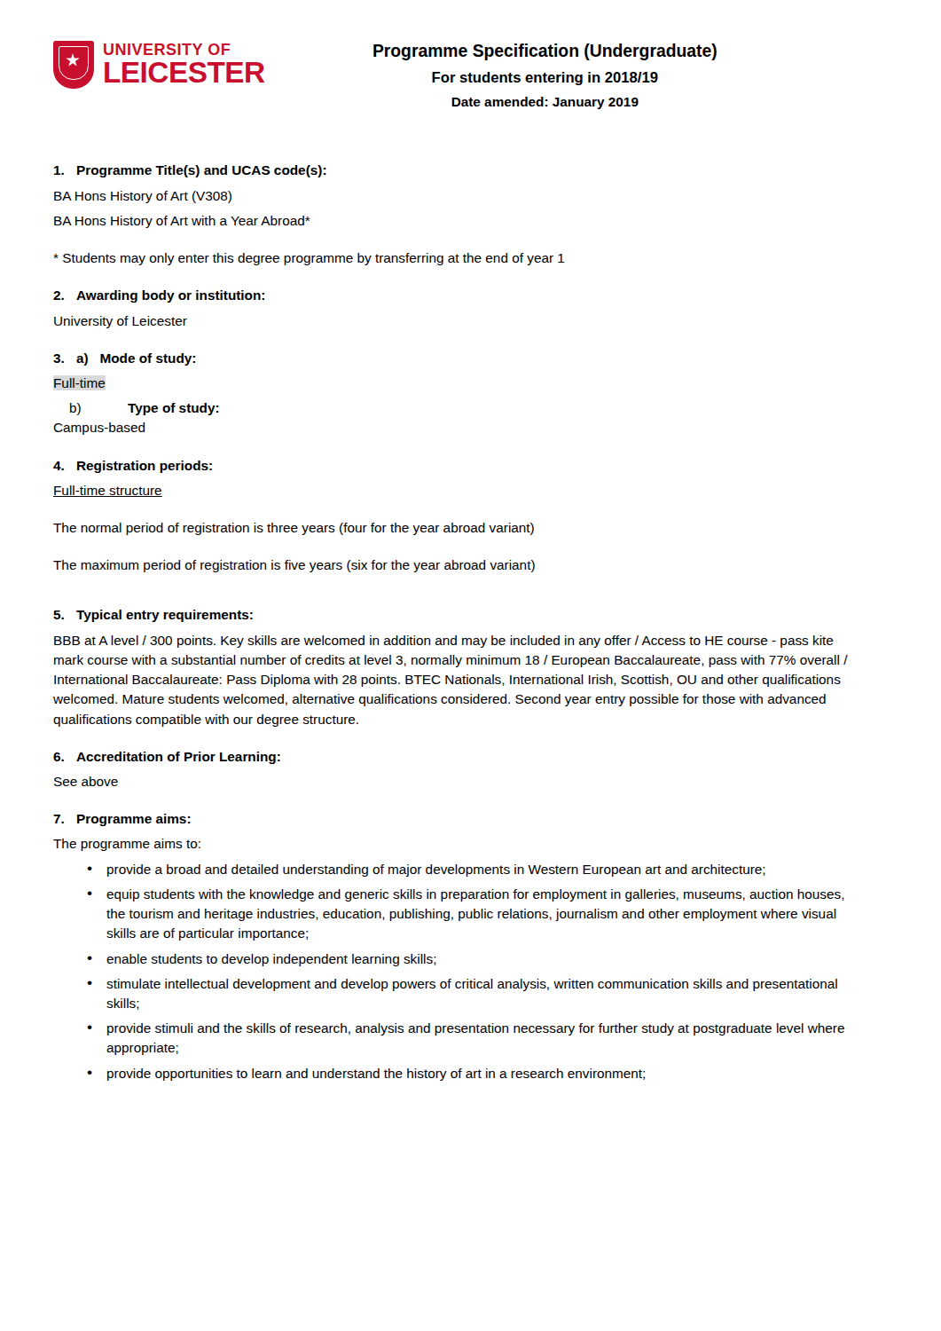UNIVERSITY OF LEICESTER
Programme Specification (Undergraduate)
For students entering in 2018/19
Date amended: January 2019
1. Programme Title(s) and UCAS code(s):
BA Hons History of Art (V308)
BA Hons History of Art with a Year Abroad*
* Students may only enter this degree programme by transferring at the end of year 1
2. Awarding body or institution:
University of Leicester
3. a) Mode of study:
Full-time
b) Type of study:
Campus-based
4. Registration periods:
Full-time structure
The normal period of registration is three years (four for the year abroad variant)
The maximum period of registration is five years (six for the year abroad variant)
5. Typical entry requirements:
BBB at A level / 300 points. Key skills are welcomed in addition and may be included in any offer / Access to HE course - pass kite mark course with a substantial number of credits at level 3, normally minimum 18 / European Baccalaureate, pass with 77% overall / International Baccalaureate: Pass Diploma with 28 points. BTEC Nationals, International Irish, Scottish, OU and other qualifications welcomed. Mature students welcomed, alternative qualifications considered. Second year entry possible for those with advanced qualifications compatible with our degree structure.
6. Accreditation of Prior Learning:
See above
7. Programme aims:
The programme aims to:
provide a broad and detailed understanding of major developments in Western European art and architecture;
equip students with the knowledge and generic skills in preparation for employment in galleries, museums, auction houses, the tourism and heritage industries, education, publishing, public relations, journalism and other employment where visual skills are of particular importance;
enable students to develop independent learning skills;
stimulate intellectual development and develop powers of critical analysis, written communication skills and presentational skills;
provide stimuli and the skills of research, analysis and presentation necessary for further study at postgraduate level where appropriate;
provide opportunities to learn and understand the history of art in a research environment;